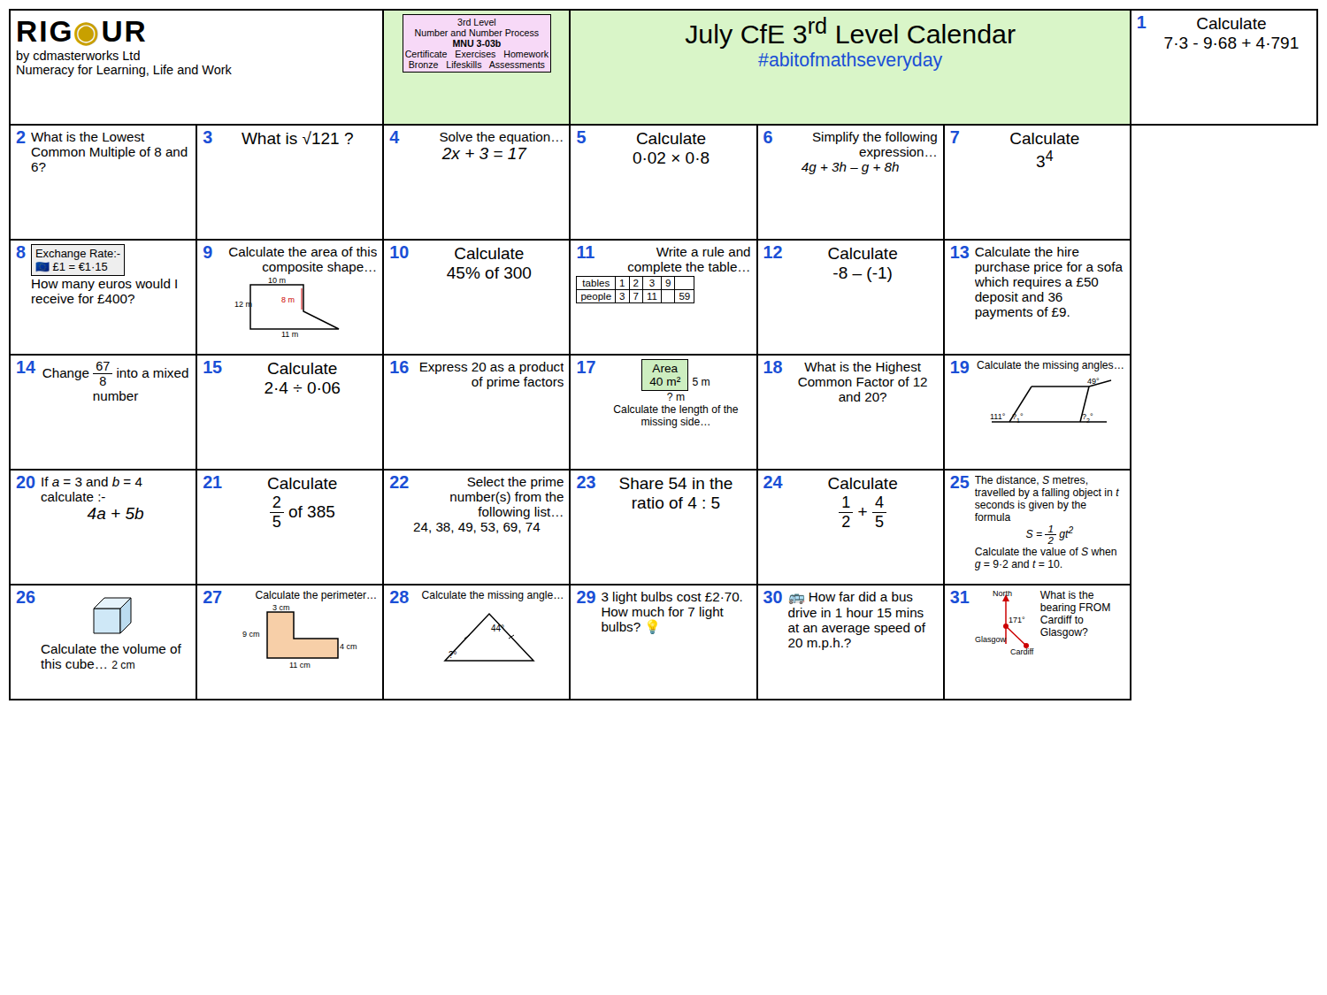| RIG ◉ UR by cdmasterworks Ltd Numeracy for Learning, Life and Work | 3rd Level Number and Number Process MNU 3-03b Certificate Exercises Homework Bronze Lifeskills Assessments | July CfE 3 rd Level Calendar #abitofmathseveryday | 1 Calculate 7·3 - 9·68 + 4·791 |
| 2 What is the Lowest Common Multiple of 8 and 6? | 3 What is √121 ? | 4 Solve the equation… 2x + 3 = 17 | 5 Calculate 0·02 × 0·8 | 6 Simplify the following expression… 4g + 3h – g + 8h | 7 Calculate 3 4 |
| 8 Exchange Rate:- 🇪🇺 £1 = €1·15 How many euros would I receive for £400? | 9 Calculate the area of this composite shape… 10 m 12 m 8 m 11 m | 10 Calculate 45% of 300 | 11 Write a rule and complete the table… / tables / 1 / 2 / 3 / 9 / / / people / 3 / 7 / 11 / / 59 / | 12 Calculate -8 – (-1) | 13 Calculate the hire purchase price for a sofa which requires a £50 deposit and 36 payments of £9. |
| 14 Change 67 8 into a mixed number | 15 Calculate 2·4 ÷ 0·06 | 16 Express 20 as a product of prime factors | 17 Area 40 m² 5 m ? m Calculate the length of the missing side… | 18 What is the Highest Common Factor of 12 and 20? | 19 Calculate the missing angles… 49° 111° ? 1 ° ? 2 ° |
| 20 If a = 3 and b = 4 calculate :- 4a + 5b | 21 Calculate 2 5 of 385 | 22 Select the prime number(s) from the following list… 24, 38, 49, 53, 69, 74 | 23 Share 54 in the ratio of 4 : 5 | 24 Calculate 1 2 + 4 5 | 25 The distance, S metres, travelled by a falling object in t seconds is given by the formula S = 1 2 gt 2 Calculate the value of S when g = 9·2 and t = 10. |
| 26 Calculate the volume of this cube… 2 cm | 27 Calculate the perimeter… 3 cm 9 cm 4 cm 11 cm | 28 Calculate the missing angle… 44° ?° | 29 3 light bulbs cost £2·70. How much for 7 light bulbs? 💡 | 30 🚌 How far did a bus drive in 1 hour 15 mins at an average speed of 20 m.p.h.? | 31 North 171° Glasgow Cardiff What is the bearing FROM Cardiff to Glasgow? |